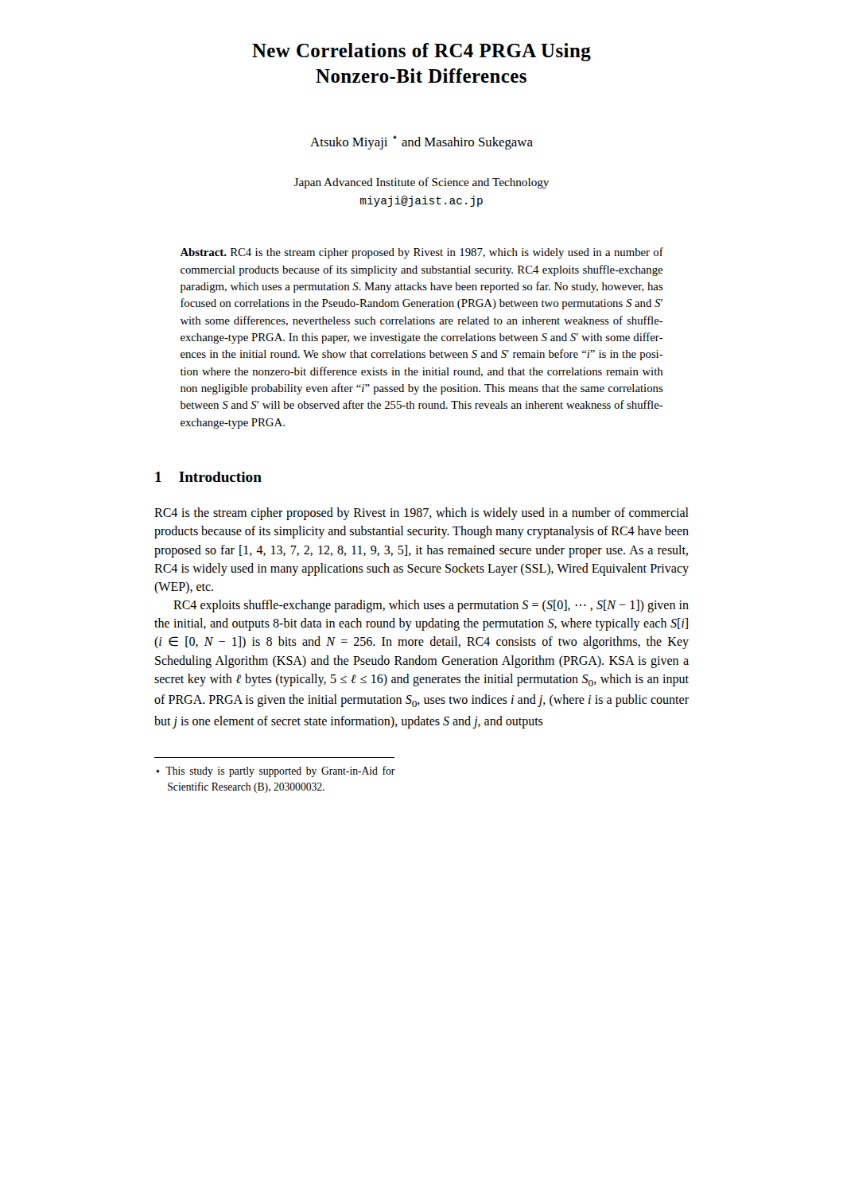New Correlations of RC4 PRGA Using
Nonzero-Bit Differences
Atsuko Miyaji ⋆ and Masahiro Sukegawa
Japan Advanced Institute of Science and Technology
miyaji@jaist.ac.jp
Abstract. RC4 is the stream cipher proposed by Rivest in 1987, which is widely used in a number of commercial products because of its simplicity and substantial security. RC4 exploits shuffle-exchange paradigm, which uses a permutation S. Many attacks have been reported so far. No study, however, has focused on correlations in the Pseudo-Random Generation (PRGA) between two permutations S and S′ with some differences, nevertheless such correlations are related to an inherent weakness of shuffle-exchange-type PRGA. In this paper, we investigate the correlations between S and S′ with some differences in the initial round. We show that correlations between S and S′ remain before “i” is in the position where the nonzero-bit difference exists in the initial round, and that the correlations remain with non negligible probability even after “i” passed by the position. This means that the same correlations between S and S′ will be observed after the 255-th round. This reveals an inherent weakness of shuffle-exchange-type PRGA.
1 Introduction
RC4 is the stream cipher proposed by Rivest in 1987, which is widely used in a number of commercial products because of its simplicity and substantial security. Though many cryptanalysis of RC4 have been proposed so far [1, 4, 13, 7, 2, 12, 8, 11, 9, 3, 5], it has remained secure under proper use. As a result, RC4 is widely used in many applications such as Secure Sockets Layer (SSL), Wired Equivalent Privacy (WEP), etc.
RC4 exploits shuffle-exchange paradigm, which uses a permutation S = (S[0], ⋯ , S[N − 1]) given in the initial, and outputs 8-bit data in each round by updating the permutation S, where typically each S[i] (i ∈ [0, N − 1]) is 8 bits and N = 256. In more detail, RC4 consists of two algorithms, the Key Scheduling Algorithm (KSA) and the Pseudo Random Generation Algorithm (PRGA). KSA is given a secret key with ℓ bytes (typically, 5 ≤ ℓ ≤ 16) and generates the initial permutation S0, which is an input of PRGA. PRGA is given the initial permutation S0, uses two indices i and j, (where i is a public counter but j is one element of secret state information), updates S and j, and outputs
⋆This study is partly supported by Grant-in-Aid for Scientific Research (B), 203000032.